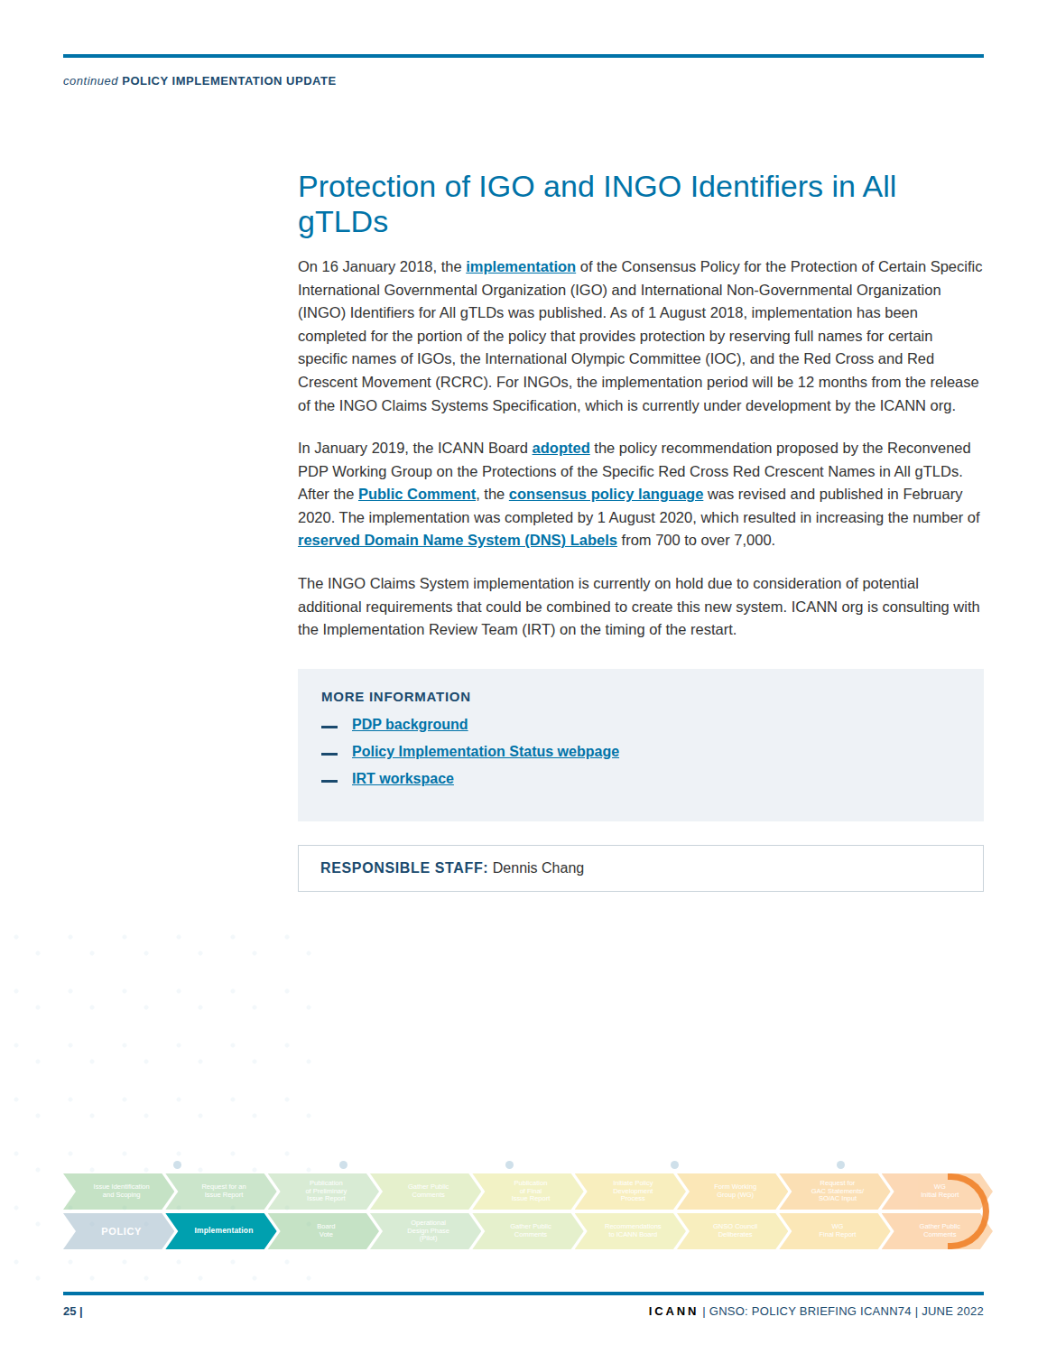continued POLICY IMPLEMENTATION UPDATE
Protection of IGO and INGO Identifiers in All gTLDs
On 16 January 2018, the implementation of the Consensus Policy for the Protection of Certain Specific International Governmental Organization (IGO) and International Non-Governmental Organization (INGO) Identifiers for All gTLDs was published. As of 1 August 2018, implementation has been completed for the portion of the policy that provides protection by reserving full names for certain specific names of IGOs, the International Olympic Committee (IOC), and the Red Cross and Red Crescent Movement (RCRC). For INGOs, the implementation period will be 12 months from the release of the INGO Claims Systems Specification, which is currently under development by the ICANN org.
In January 2019, the ICANN Board adopted the policy recommendation proposed by the Reconvened PDP Working Group on the Protections of the Specific Red Cross Red Crescent Names in All gTLDs. After the Public Comment, the consensus policy language was revised and published in February 2020. The implementation was completed by 1 August 2020, which resulted in increasing the number of reserved Domain Name System (DNS) Labels from 700 to over 7,000.
The INGO Claims System implementation is currently on hold due to consideration of potential additional requirements that could be combined to create this new system. ICANN org is consulting with the Implementation Review Team (IRT) on the timing of the restart.
More Information
PDP background
Policy Implementation Status webpage
IRT workspace
RESPONSIBLE STAFF: Dennis Chang
Issue Identification
and Scoping
Request for an
Issue Report
Publication
of Preliminary
Issue Report
Gather Public
Comments
Publication
of Final
Issue Report
Initiate Policy
Development
Process
Form Working
Group (WG)
Request for
GAC Statements/
SO/AC Input
WG
Initial Report
POLICY
Implementation
Board
Vote
Operational
Design Phase
(Pilot)
Gather Public
Comments
Recommendations
to ICANN Board
GNSO Council
Deliberates
WG
Final Report
Gather Public
Comments
25 |
ICANN| GNSO: POLICY BRIEFING ICANN74 | JUNE 2022